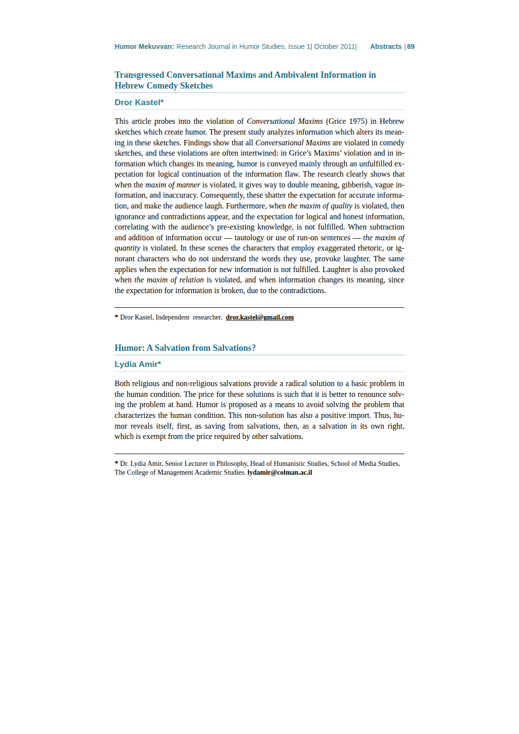Humor Mekuvvan: Research Journal in Humor Studies, Issue 1| October 2011| Abstracts 89
Transgressed Conversational Maxims and Ambivalent Information in Hebrew Comedy Sketches
Dror Kastel*
This article probes into the violation of Conversational Maxims (Grice 1975) in Hebrew sketches which create humor. The present study analyzes information which alters its meaning in these sketches. Findings show that all Conversational Maxims are violated in comedy sketches, and these violations are often intertwined: in Grice’s Maxims’ violation and in information which changes its meaning, humor is conveyed mainly through an unfulfilled expectation for logical continuation of the information flaw. The research clearly shows that when the maxim of manner is violated, it gives way to double meaning, gibberish, vague information, and inaccuracy. Consequently, these shatter the expectation for accurate information, and make the audience laugh. Furthermore, when the maxim of quality is violated, then ignorance and contradictions appear, and the expectation for logical and honest information, correlating with the audience’s pre-existing knowledge, is not fulfilled. When subtraction and addition of information occur — tautology or use of run-on sentences — the maxim of quantity is violated. In these scenes the characters that employ exaggerated rhetoric, or ignorant characters who do not understand the words they use, provoke laughter. The same applies when the expectation for new information is not fulfilled. Laughter is also provoked when the maxim of relation is violated, and when information changes its meaning, since the expectation for information is broken, due to the contradictions.
* Dror Kastel, Independent researcher. dror.kastel@gmail.com
Humor: A Salvation from Salvations?
Lydia Amir*
Both religious and non-religious salvations provide a radical solution to a basic problem in the human condition. The price for these solutions is such that it is better to renounce solving the problem at hand. Humor is proposed as a means to avoid solving the problem that characterizes the human condition. This non-solution has also a positive import. Thus, humor reveals itself, first, as saving from salvations, then, as a salvation in its own right, which is exempt from the price required by other salvations.
* Dr. Lydia Amir, Senior Lecturer in Philosophy, Head of Humanistic Studies, School of Media Studies, The College of Management Academic Studies. lydamir@colman.ac.il